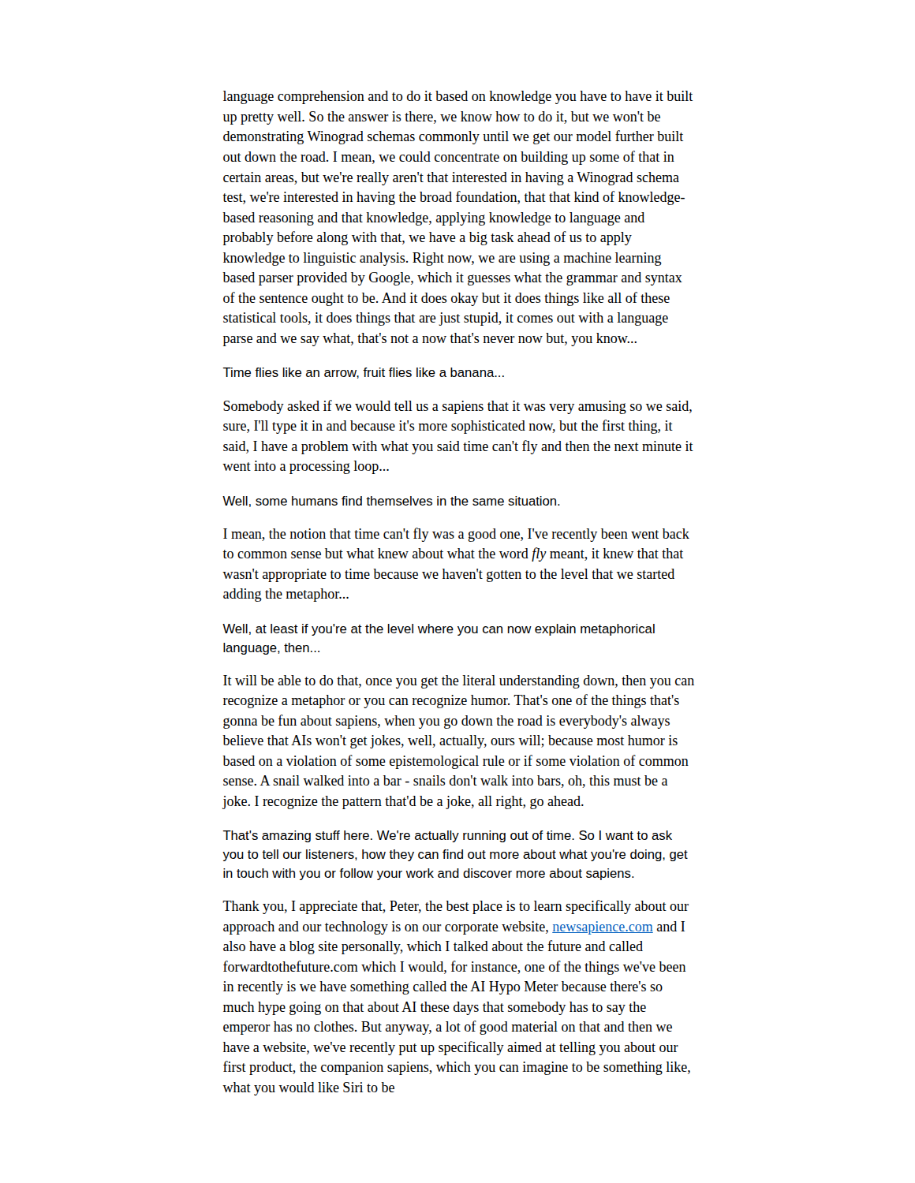language comprehension and to do it based on knowledge you have to have it built up pretty well. So the answer is there, we know how to do it, but we won't be demonstrating Winograd schemas commonly until we get our model further built out down the road. I mean, we could concentrate on building up some of that in certain areas, but we're really aren't that interested in having a Winograd schema test, we're interested in having the broad foundation, that that kind of knowledge-based reasoning and that knowledge, applying knowledge to language and probably before along with that, we have a big task ahead of us to apply knowledge to linguistic analysis. Right now, we are using a machine learning based parser provided by Google, which it guesses what the grammar and syntax of the sentence ought to be. And it does okay but it does things like all of these statistical tools, it does things that are just stupid, it comes out with a language parse and we say what, that's not a now that's never now but, you know...
Time flies like an arrow, fruit flies like a banana...
Somebody asked if we would tell us a sapiens that it was very amusing so we said, sure, I'll type it in and because it's more sophisticated now, but the first thing, it said, I have a problem with what you said time can't fly and then the next minute it went into a processing loop...
Well, some humans find themselves in the same situation.
I mean, the notion that time can't fly was a good one, I've recently been went back to common sense but what knew about what the word fly meant, it knew that that wasn't appropriate to time because we haven't gotten to the level that we started adding the metaphor...
Well, at least if you're at the level where you can now explain metaphorical language, then...
It will be able to do that, once you get the literal understanding down, then you can recognize a metaphor or you can recognize humor. That's one of the things that's gonna be fun about sapiens, when you go down the road is everybody's always believe that AIs won't get jokes, well, actually, ours will; because most humor is based on a violation of some epistemological rule or if some violation of common sense. A snail walked into a bar - snails don't walk into bars, oh, this must be a joke. I recognize the pattern that'd be a joke, all right, go ahead.
That's amazing stuff here. We're actually running out of time. So I want to ask you to tell our listeners, how they can find out more about what you're doing, get in touch with you or follow your work and discover more about sapiens.
Thank you, I appreciate that, Peter, the best place is to learn specifically about our approach and our technology is on our corporate website, newsapience.com and I also have a blog site personally, which I talked about the future and called forwardtothefuture.com which I would, for instance, one of the things we've been in recently is we have something called the AI Hypo Meter because there's so much hype going on that about AI these days that somebody has to say the emperor has no clothes. But anyway, a lot of good material on that and then we have a website, we've recently put up specifically aimed at telling you about our first product, the companion sapiens, which you can imagine to be something like, what you would like Siri to be